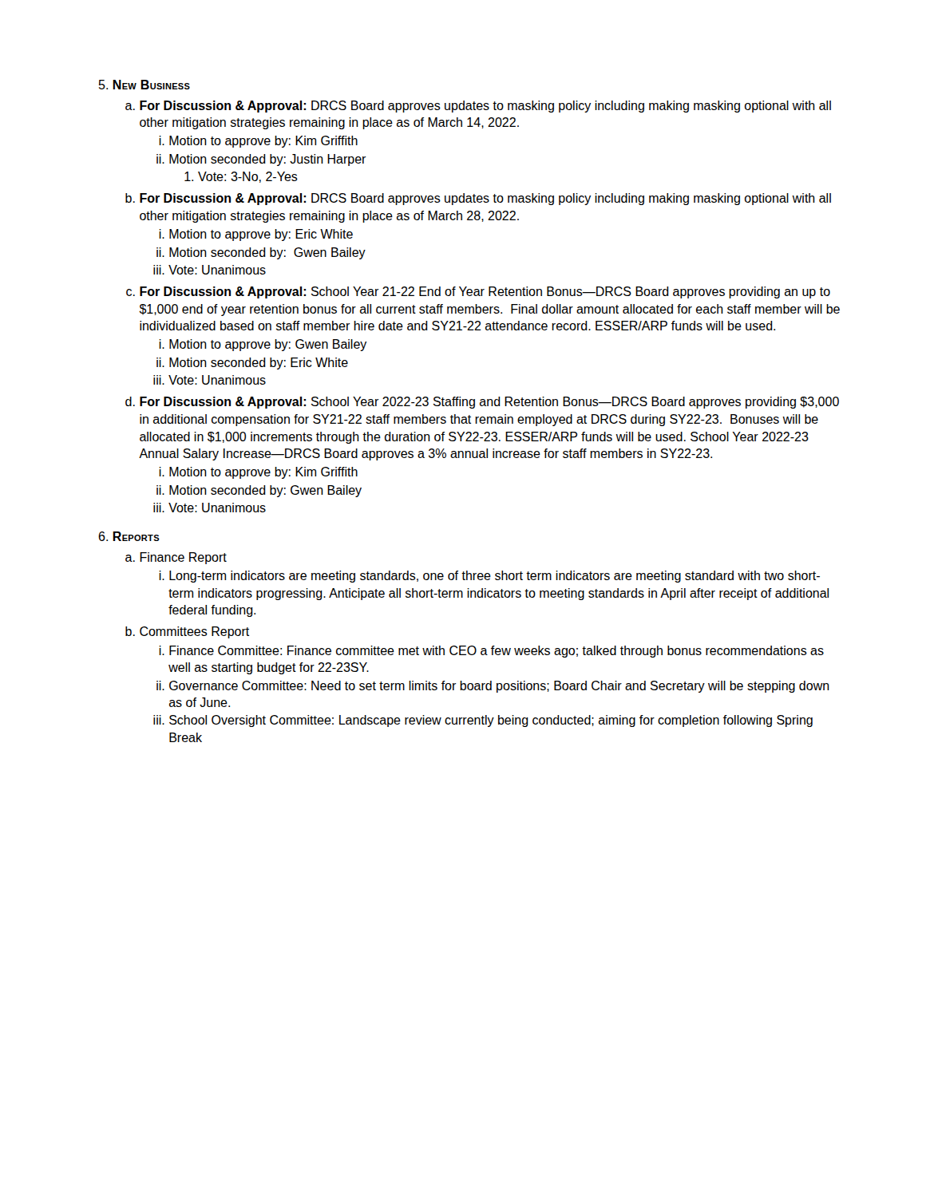New Business
For Discussion & Approval: DRCS Board approves updates to masking policy including making masking optional with all other mitigation strategies remaining in place as of March 14, 2022.
Motion to approve by: Kim Griffith
Motion seconded by: Justin Harper
Vote: 3-No, 2-Yes
For Discussion & Approval: DRCS Board approves updates to masking policy including making masking optional with all other mitigation strategies remaining in place as of March 28, 2022.
Motion to approve by: Eric White
Motion seconded by: Gwen Bailey
Vote: Unanimous
For Discussion & Approval: School Year 21-22 End of Year Retention Bonus—DRCS Board approves providing an up to $1,000 end of year retention bonus for all current staff members. Final dollar amount allocated for each staff member will be individualized based on staff member hire date and SY21-22 attendance record. ESSER/ARP funds will be used.
Motion to approve by: Gwen Bailey
Motion seconded by: Eric White
Vote: Unanimous
For Discussion & Approval: School Year 2022-23 Staffing and Retention Bonus—DRCS Board approves providing $3,000 in additional compensation for SY21-22 staff members that remain employed at DRCS during SY22-23. Bonuses will be allocated in $1,000 increments through the duration of SY22-23. ESSER/ARP funds will be used. School Year 2022-23 Annual Salary Increase—DRCS Board approves a 3% annual increase for staff members in SY22-23.
Motion to approve by: Kim Griffith
Motion seconded by: Gwen Bailey
Vote: Unanimous
Reports
Finance Report
Long-term indicators are meeting standards, one of three short term indicators are meeting standard with two short-term indicators progressing. Anticipate all short-term indicators to meeting standards in April after receipt of additional federal funding.
Committees Report
Finance Committee: Finance committee met with CEO a few weeks ago; talked through bonus recommendations as well as starting budget for 22-23SY.
Governance Committee: Need to set term limits for board positions; Board Chair and Secretary will be stepping down as of June.
School Oversight Committee: Landscape review currently being conducted; aiming for completion following Spring Break